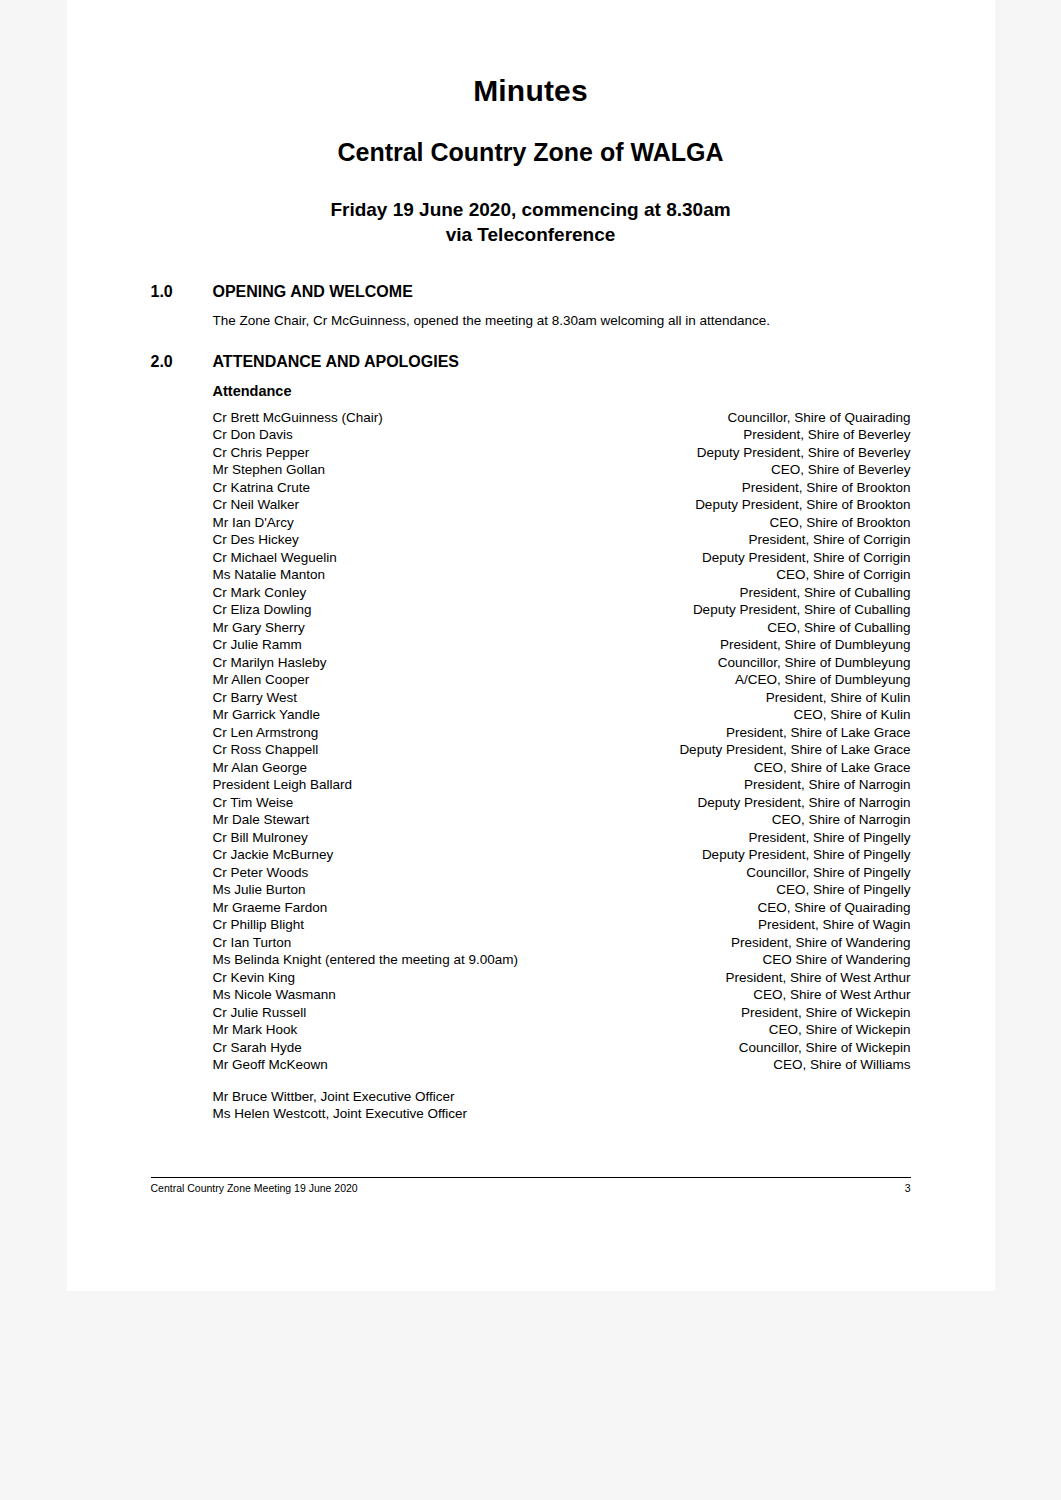Minutes
Central Country Zone of WALGA
Friday 19 June 2020, commencing at 8.30am
via Teleconference
1.0 Opening and Welcome
The Zone Chair, Cr McGuinness, opened the meeting at 8.30am welcoming all in attendance.
2.0 Attendance and Apologies
Attendance
| Cr Brett McGuinness (Chair) | Councillor, Shire of Quairading |
| Cr Don Davis | President, Shire of Beverley |
| Cr Chris Pepper | Deputy President, Shire of Beverley |
| Mr Stephen Gollan | CEO, Shire of Beverley |
| Cr Katrina Crute | President, Shire of Brookton |
| Cr Neil Walker | Deputy President, Shire of Brookton |
| Mr Ian D'Arcy | CEO, Shire of Brookton |
| Cr Des Hickey | President, Shire of Corrigin |
| Cr Michael Weguelin | Deputy President, Shire of Corrigin |
| Ms Natalie Manton | CEO, Shire of Corrigin |
| Cr Mark Conley | President, Shire of Cuballing |
| Cr Eliza Dowling | Deputy President, Shire of Cuballing |
| Mr Gary Sherry | CEO, Shire of Cuballing |
| Cr Julie Ramm | President, Shire of Dumbleyung |
| Cr Marilyn Hasleby | Councillor, Shire of Dumbleyung |
| Mr Allen Cooper | A/CEO, Shire of Dumbleyung |
| Cr Barry West | President, Shire of Kulin |
| Mr Garrick Yandle | CEO, Shire of Kulin |
| Cr Len Armstrong | President, Shire of Lake Grace |
| Cr Ross Chappell | Deputy President, Shire of Lake Grace |
| Mr Alan George | CEO, Shire of Lake Grace |
| President Leigh Ballard | President, Shire of Narrogin |
| Cr Tim Weise | Deputy President, Shire of Narrogin |
| Mr Dale Stewart | CEO, Shire of Narrogin |
| Cr Bill Mulroney | President, Shire of Pingelly |
| Cr Jackie McBurney | Deputy President, Shire of Pingelly |
| Cr Peter Woods | Councillor, Shire of Pingelly |
| Ms Julie Burton | CEO, Shire of Pingelly |
| Mr Graeme Fardon | CEO, Shire of Quairading |
| Cr Phillip Blight | President, Shire of Wagin |
| Cr Ian Turton | President, Shire of Wandering |
| Ms Belinda Knight (entered the meeting at 9.00am) | CEO Shire of Wandering |
| Cr Kevin King | President, Shire of West Arthur |
| Ms Nicole Wasmann | CEO, Shire of West Arthur |
| Cr Julie Russell | President, Shire of Wickepin |
| Mr Mark Hook | CEO, Shire of Wickepin |
| Cr Sarah Hyde | Councillor, Shire of Wickepin |
| Mr Geoff McKeown | CEO, Shire of Williams |
Mr Bruce Wittber, Joint Executive Officer
Ms Helen Westcott, Joint Executive Officer
Central Country Zone Meeting 19 June 2020 3